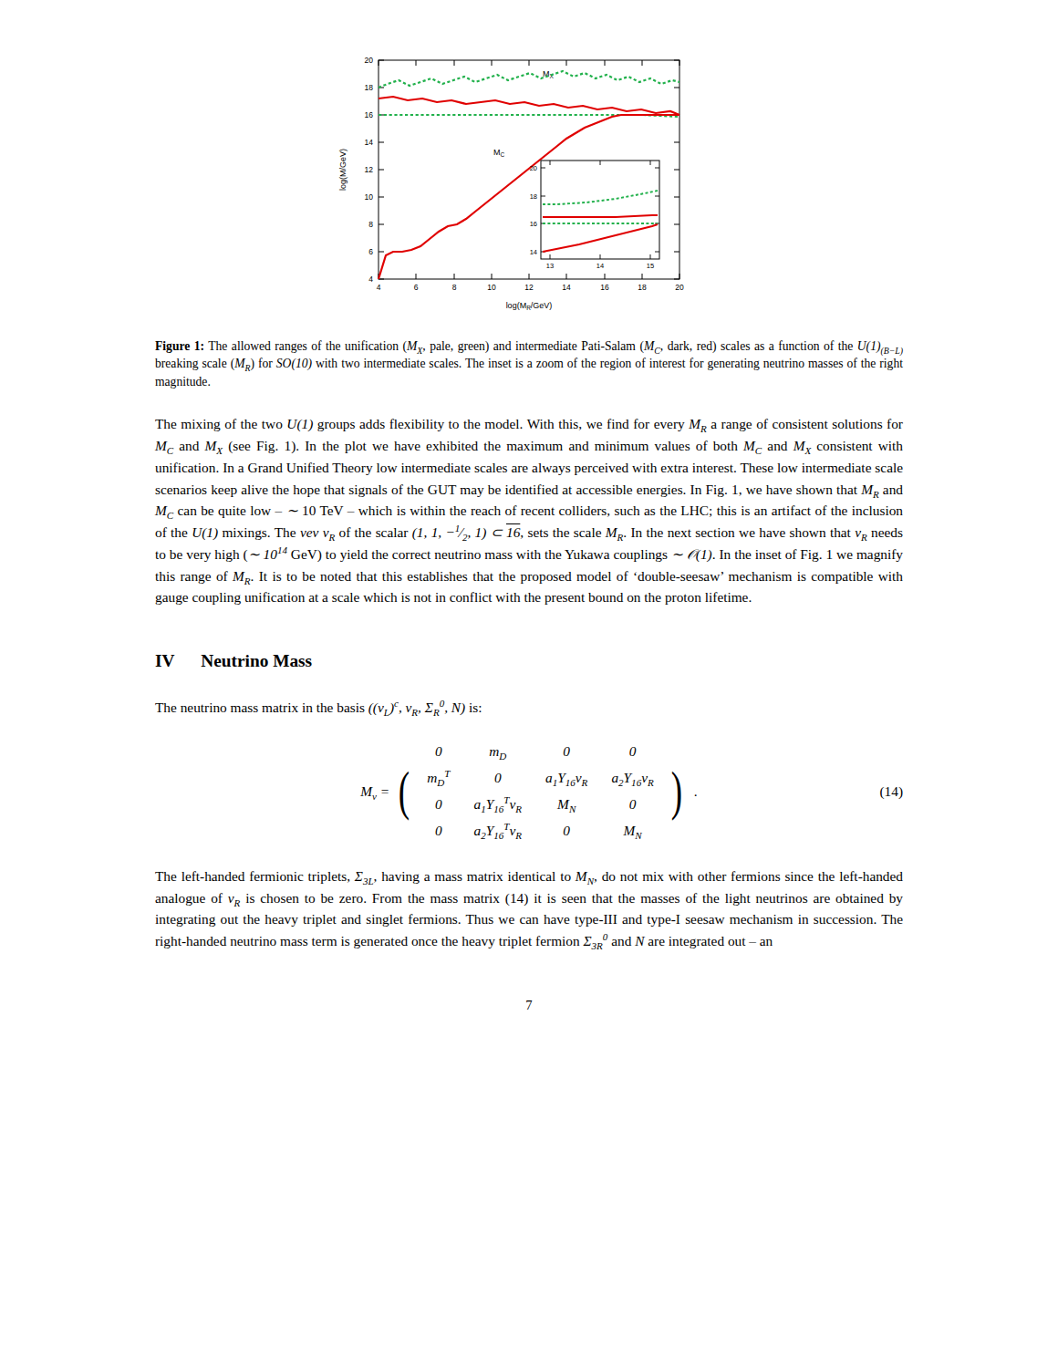4 6 8 10 12 14 16 18 20 4 6 8 10 12 14 16 18 20 log(MR/GeV) log(M/GeV) MX MC 14 16 18 20 13 14 15
Figure 1: The allowed ranges of the unification (MX, pale, green) and intermediate Pati-Salam (MC, dark, red) scales as a function of the U(1)(B−L) breaking scale (MR) for SO(10) with two intermediate scales. The inset is a zoom of the region of interest for generating neutrino masses of the right magnitude.
The mixing of the two U(1) groups adds flexibility to the model. With this, we find for every MR a range of consistent solutions for MC and MX (see Fig. 1). In the plot we have exhibited the maximum and minimum values of both MC and MX consistent with unification. In a Grand Unified Theory low intermediate scales are always perceived with extra interest. These low intermediate scale scenarios keep alive the hope that signals of the GUT may be identified at accessible energies. In Fig. 1, we have shown that MR and MC can be quite low – ∼ 10 TeV – which is within the reach of recent colliders, such as the LHC; this is an artifact of the inclusion of the U(1) mixings. The vev vR of the scalar (1, 1, −1⁄2, 1) ⊂ 16, sets the scale MR. In the next section we have shown that vR needs to be very high (∼ 1014 GeV) to yield the correct neutrino mass with the Yukawa couplings ∼ 𝒪(1). In the inset of Fig. 1 we magnify this range of MR. It is to be noted that this establishes that the proposed model of ‘double-seesaw’ mechanism is compatible with gauge coupling unification at a scale which is not in conflict with the present bound on the proton lifetime.
IVNeutrino Mass
The neutrino mass matrix in the basis ((νL)c, νR, ΣR0, N) is:
Mν = (
| 0 | m D | 0 | 0 |
| m D T | 0 | a 1 Y 16 v R | a 2 Y 16 v R |
| 0 | a 1 Y 16 T v R | M N | 0 |
| 0 | a 2 Y 16 T v R | 0 | M N |
) .
(14)
The left-handed fermionic triplets, Σ3L, having a mass matrix identical to MN, do not mix with other fermions since the left-handed analogue of vR is chosen to be zero. From the mass matrix (14) it is seen that the masses of the light neutrinos are obtained by integrating out the heavy triplet and singlet fermions. Thus we can have type-III and type-I seesaw mechanism in succession. The right-handed neutrino mass term is generated once the heavy triplet fermion Σ3R0 and N are integrated out – an
7